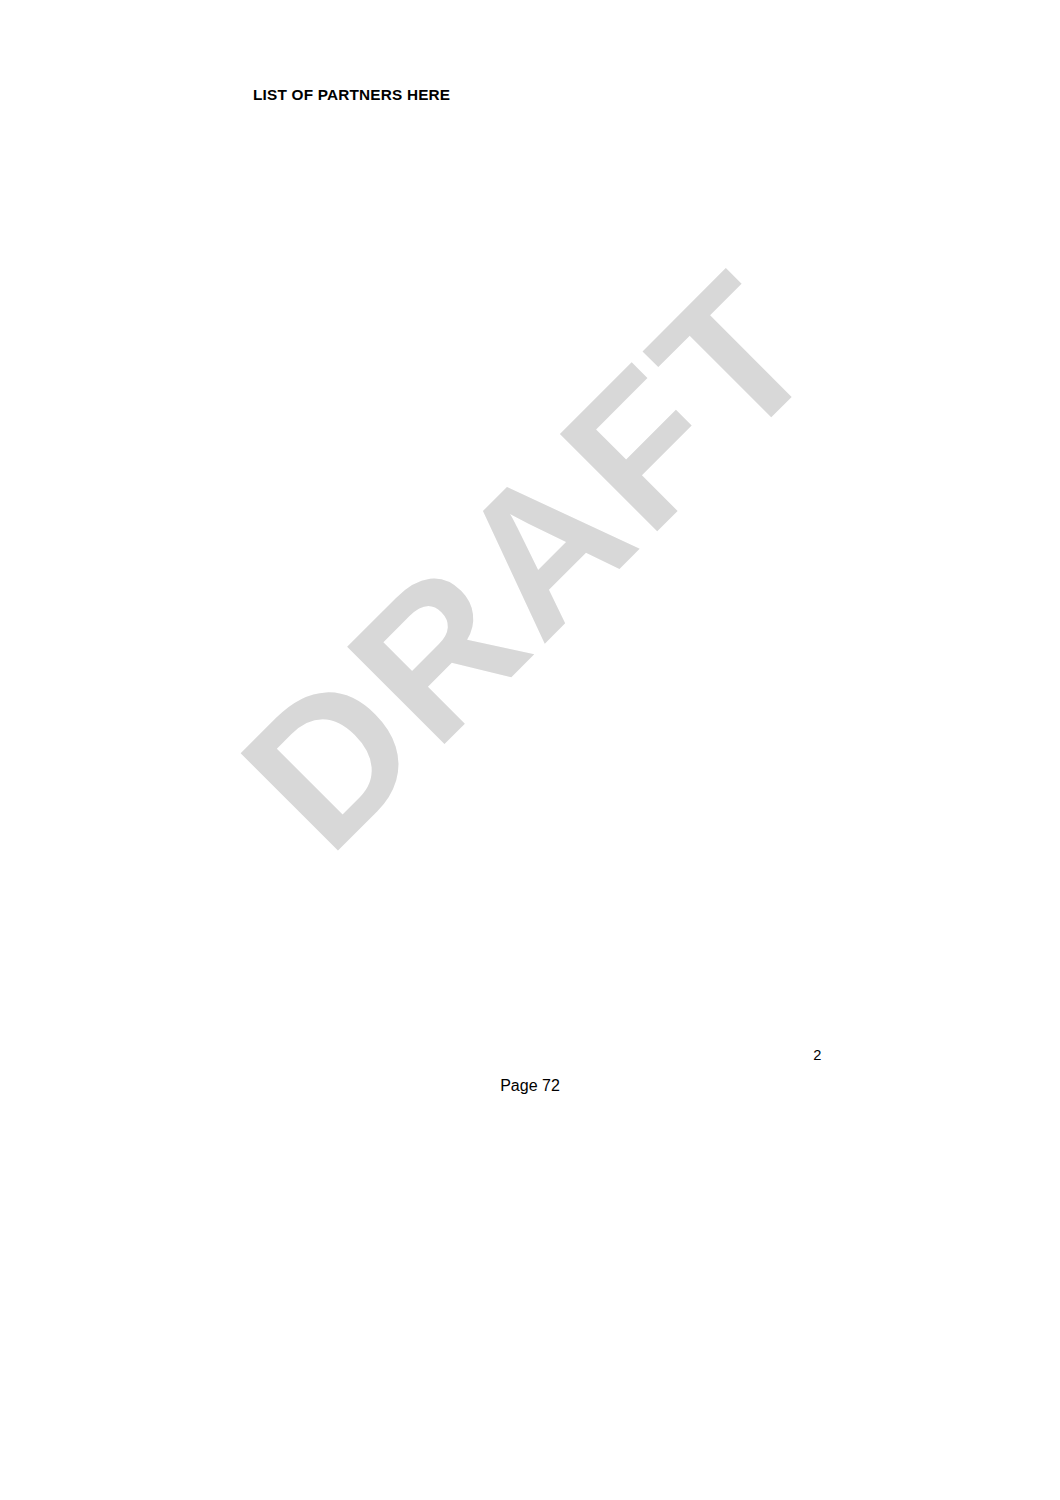DRAFT
LIST OF PARTNERS HERE
2
Page 72